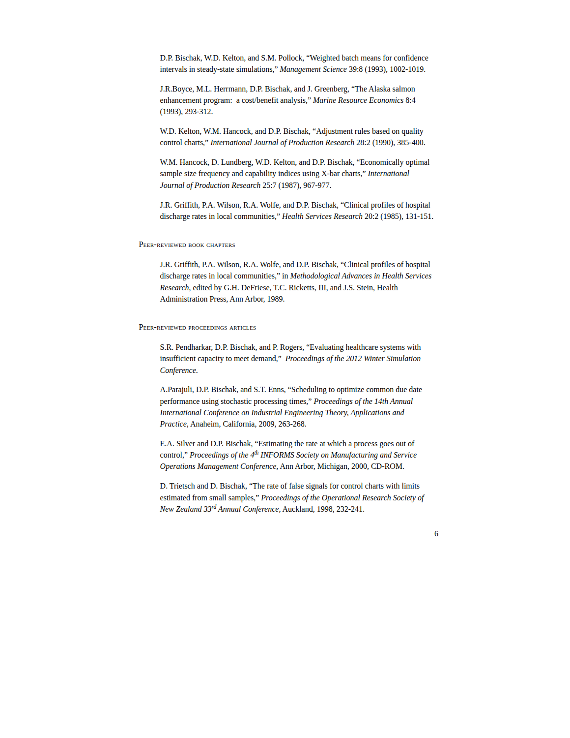D.P. Bischak, W.D. Kelton, and S.M. Pollock, “Weighted batch means for confidence intervals in steady-state simulations,” Management Science 39:8 (1993), 1002-1019.
J.R.Boyce, M.L. Herrmann, D.P. Bischak, and J. Greenberg, “The Alaska salmon enhancement program: a cost/benefit analysis,” Marine Resource Economics 8:4 (1993), 293-312.
W.D. Kelton, W.M. Hancock, and D.P. Bischak, “Adjustment rules based on quality control charts,” International Journal of Production Research 28:2 (1990), 385-400.
W.M. Hancock, D. Lundberg, W.D. Kelton, and D.P. Bischak, “Economically optimal sample size frequency and capability indices using X-bar charts,” International Journal of Production Research 25:7 (1987), 967-977.
J.R. Griffith, P.A. Wilson, R.A. Wolfe, and D.P. Bischak, “Clinical profiles of hospital discharge rates in local communities,” Health Services Research 20:2 (1985), 131-151.
Peer-reviewed book chapters
J.R. Griffith, P.A. Wilson, R.A. Wolfe, and D.P. Bischak, “Clinical profiles of hospital discharge rates in local communities,” in Methodological Advances in Health Services Research, edited by G.H. DeFriese, T.C. Ricketts, III, and J.S. Stein, Health Administration Press, Ann Arbor, 1989.
Peer-reviewed proceedings articles
S.R. Pendharkar, D.P. Bischak, and P. Rogers, “Evaluating healthcare systems with insufficient capacity to meet demand,” Proceedings of the 2012 Winter Simulation Conference.
A.Parajuli, D.P. Bischak, and S.T. Enns, “Scheduling to optimize common due date performance using stochastic processing times,” Proceedings of the 14th Annual International Conference on Industrial Engineering Theory, Applications and Practice, Anaheim, California, 2009, 263-268.
E.A. Silver and D.P. Bischak, “Estimating the rate at which a process goes out of control,” Proceedings of the 4th INFORMS Society on Manufacturing and Service Operations Management Conference, Ann Arbor, Michigan, 2000, CD-ROM.
D. Trietsch and D. Bischak, “The rate of false signals for control charts with limits estimated from small samples,” Proceedings of the Operational Research Society of New Zealand 33rd Annual Conference, Auckland, 1998, 232-241.
6